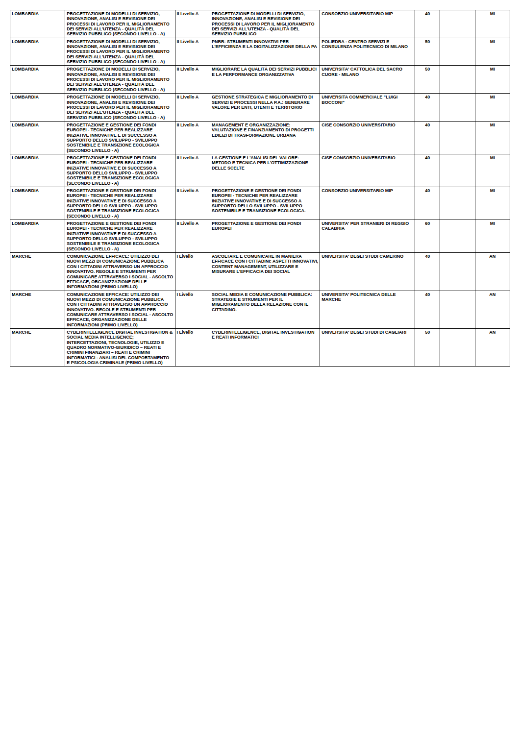| LOMBARDIA | PROGETTAZIONE DI MODELLI DI SERVIZIO, INNOVAZIONE, ANALISI E REVISIONE DEI PROCESSI DI LAVORO PER IL MIGLIORAMENTO DEI SERVIZI ALL'UTENZA - QUALITÀ DEL SERVIZIO PUBBLICO (SECONDO LIVELLO - A) | II Livello A | PROGETTAZIONE DI MODELLI DI SERVIZIO, INNOVAZIONE, ANALISI E REVISIONE DEI PROCESSI DI LAVORO PER IL MIGLIORAMENTO DEI SERVIZI ALL'UTENZA - QUALITÀ DEL SERVIZIO PUBBLICO | CONSORZIO UNIVERSITARIO MIP | 40 | | MI |
| LOMBARDIA | PROGETTAZIONE DI MODELLI DI SERVIZIO, INNOVAZIONE, ANALISI E REVISIONE DEI PROCESSI DI LAVORO PER IL MIGLIORAMENTO DEI SERVIZI ALL'UTENZA - QUALITÀ DEL SERVIZIO PUBBLICO (SECONDO LIVELLO - A) | II Livello A | PNRR: STRUMENTI INNOVATIVI PER L'EFFICIENZA E LA DIGITALIZZAZIONE DELLA PA | POLIEDRA - CENTRO SERVIZI E CONSULENZA POLITECNICO DI MILANO | 50 | | MI |
| LOMBARDIA | PROGETTAZIONE DI MODELLI DI SERVIZIO, INNOVAZIONE, ANALISI E REVISIONE DEI PROCESSI DI LAVORO PER IL MIGLIORAMENTO DEI SERVIZI ALL'UTENZA - QUALITÀ DEL SERVIZIO PUBBLICO (SECONDO LIVELLO - A) | II Livello A | MIGLIORARE LA QUALITÀ DEI SERVIZI PUBBLICI E LA PERFORMANCE ORGANIZZATIVA | UNIVERSITA' CATTOLICA DEL SACRO CUORE - MILANO | 50 | | MI |
| LOMBARDIA | PROGETTAZIONE DI MODELLI DI SERVIZIO, INNOVAZIONE, ANALISI E REVISIONE DEI PROCESSI DI LAVORO PER IL MIGLIORAMENTO DEI SERVIZI ALL'UTENZA - QUALITÀ DEL SERVIZIO PUBBLICO (SECONDO LIVELLO - A) | II Livello A | GESTIONE STRATEGICA E MIGLIORAMENTO DI SERVIZI E PROCESSI NELLA P.A.: GENERARE VALORE PER ENTI, UTENTI E TERRITORIO | UNIVERSITA COMMERCIALE "LUIGI BOCCONI" | 40 | | MI |
| LOMBARDIA | PROGETTAZIONE E GESTIONE DEI FONDI EUROPEI - TECNICHE PER REALIZZARE INIZIATIVE INNOVATIVE E DI SUCCESSO A SUPPORTO DELLO SVILUPPO - SVILUPPO SOSTENIBILE E TRANSIZIONE ECOLOGICA (SECONDO LIVELLO - A) | II Livello A | MANAGEMENT E ORGANIZZAZIONE: VALUTAZIONE E FINANZIAMENTO DI PROGETTI EDILIZI DI TRASFORMAZIONE URBANA | CISE CONSORZIO UNIVERSITARIO | 40 | | MI |
| LOMBARDIA | PROGETTAZIONE E GESTIONE DEI FONDI EUROPEI - TECNICHE PER REALIZZARE INIZIATIVE INNOVATIVE E DI SUCCESSO A SUPPORTO DELLO SVILUPPO - SVILUPPO SOSTENIBILE E TRANSIZIONE ECOLOGICA (SECONDO LIVELLO - A) | II Livello A | LA GESTIONE E L'ANALISI DEL VALORE: METODO E TECNICA PER L'OTTIMIZZAZIONE DELLE SCELTE | CISE CONSORZIO UNIVERSITARIO | 40 | | MI |
| LOMBARDIA | PROGETTAZIONE E GESTIONE DEI FONDI EUROPEI - TECNICHE PER REALIZZARE INIZIATIVE INNOVATIVE E DI SUCCESSO A SUPPORTO DELLO SVILUPPO - SVILUPPO SOSTENIBILE E TRANSIZIONE ECOLOGICA (SECONDO LIVELLO - A) | II Livello A | PROGETTAZIONE E GESTIONE DEI FONDI EUROPEI - TECNICHE PER REALIZZARE INIZIATIVE INNOVATIVE E DI SUCCESSO A SUPPORTO DELLO SVILUPPO - SVILUPPO SOSTENIBILE E TRANSIZIONE ECOLOGICA. | CONSORZIO UNIVERSITARIO MIP | 40 | | MI |
| LOMBARDIA | PROGETTAZIONE E GESTIONE DEI FONDI EUROPEI - TECNICHE PER REALIZZARE INIZIATIVE INNOVATIVE E DI SUCCESSO A SUPPORTO DELLO SVILUPPO - SVILUPPO SOSTENIBILE E TRANSIZIONE ECOLOGICA (SECONDO LIVELLO - A) | II Livello A | PROGETTAZIONE E GESTIONE DEI FONDI EUROPEI | UNIVERSITA' PER STRANIERI DI REGGIO CALABRIA | 60 | | MI |
| MARCHE | COMUNICAZIONE EFFICACE: UTILIZZO DEI NUOVI MEZZI DI COMUNICAZIONE PUBBLICA CON I CITTADINI ATTRAVERSO UN APPROCCIO INNOVATIVO. REGOLE E STRUMENTI PER COMUNICARE ATTRAVERSO I SOCIAL - ASCOLTO EFFICACE, ORGANIZZAZIONE DELLE INFORMAZIONI (PRIMO LIVELLO) | I Livello | ASCOLTARE E COMUNICARE IN MANIERA EFFICACE CON I CITTADINI: ASPETTI INNOVATIVI, CONTENT MANAGEMENT, UTILIZZARE E MISURARE L'EFFICACIA DEI SOCIAL | UNIVERSITA' DEGLI STUDI CAMERINO | 40 | | AN |
| MARCHE | COMUNICAZIONE EFFICACE: UTILIZZO DEI NUOVI MEZZI DI COMUNICAZIONE PUBBLICA CON I CITTADINI ATTRAVERSO UN APPROCCIO INNOVATIVO. REGOLE E STRUMENTI PER COMUNICARE ATTRAVERSO I SOCIAL - ASCOLTO EFFICACE, ORGANIZZAZIONE DELLE INFORMAZIONI (PRIMO LIVELLO) | I Livello | SOCIAL MEDIA E COMUNICAZIONE PUBBLICA: STRATEGIE E STRUMENTI PER IL MIGLIORAMENTO DELLA RELAZIONE CON IL CITTADINO. | UNIVERSITA' POLITECNICA DELLE MARCHE | 40 | | AN |
| MARCHE | CYBERINTELLIGENCE DIGITAL INVESTIGATION & SOCIAL MEDIA INTELLIGENCE; INTERCETTAZIONI, TECNOLOGIE, UTILIZZO E QUADRO NORMATIVO-GIURIDICO – REATI E CRIMINI FINANZIARI – REATI E CRIMINI INFORMATICI - ANALISI DEL COMPORTAMENTO E PSICOLOGIA CRIMINALE (PRIMO LIVELLO) | I Livello | CYBERINTELLIGENCE, DIGITAL INVESTIGATION E REATI INFORMATICI | UNIVERSITA' DEGLI STUDI DI CAGLIARI | 50 | | AN |